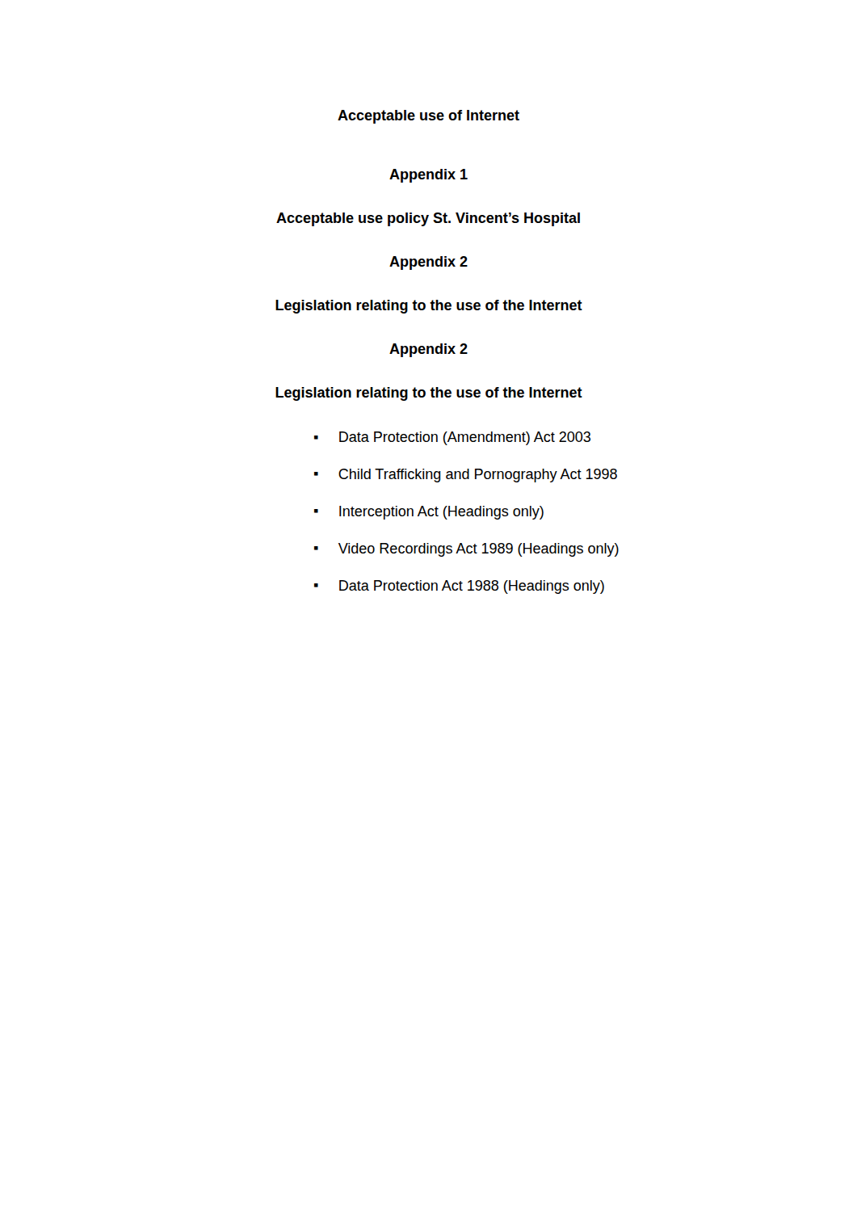Acceptable use of Internet
Appendix 1
Acceptable use policy St. Vincent’s Hospital
Appendix 2
Legislation relating to the use of the Internet
Appendix 2
Legislation relating to the use of the Internet
Data Protection (Amendment) Act 2003
Child Trafficking and Pornography Act 1998
Interception Act (Headings only)
Video Recordings Act 1989 (Headings only)
Data Protection Act 1988 (Headings only)